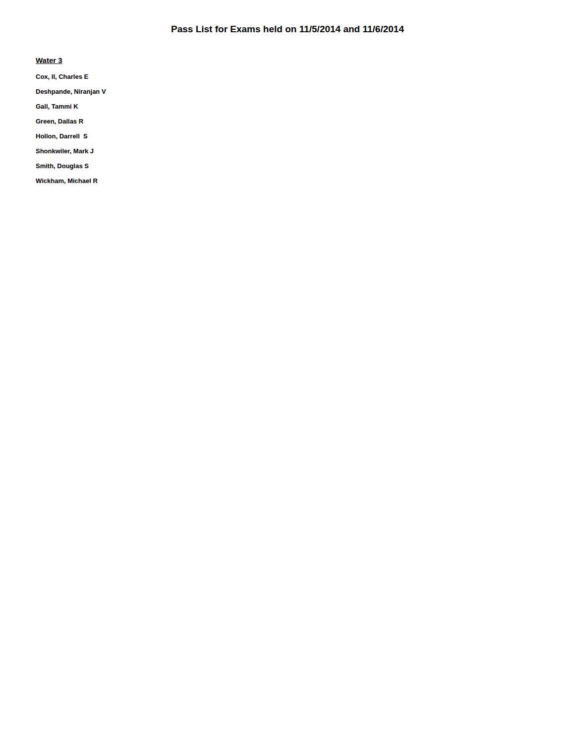Pass List for Exams held on 11/5/2014 and 11/6/2014
Water 3
Cox, II, Charles E
Deshpande, Niranjan V
Gall, Tammi K
Green, Dallas R
Hollon, Darrell S
Shonkwiler, Mark J
Smith, Douglas S
Wickham, Michael R